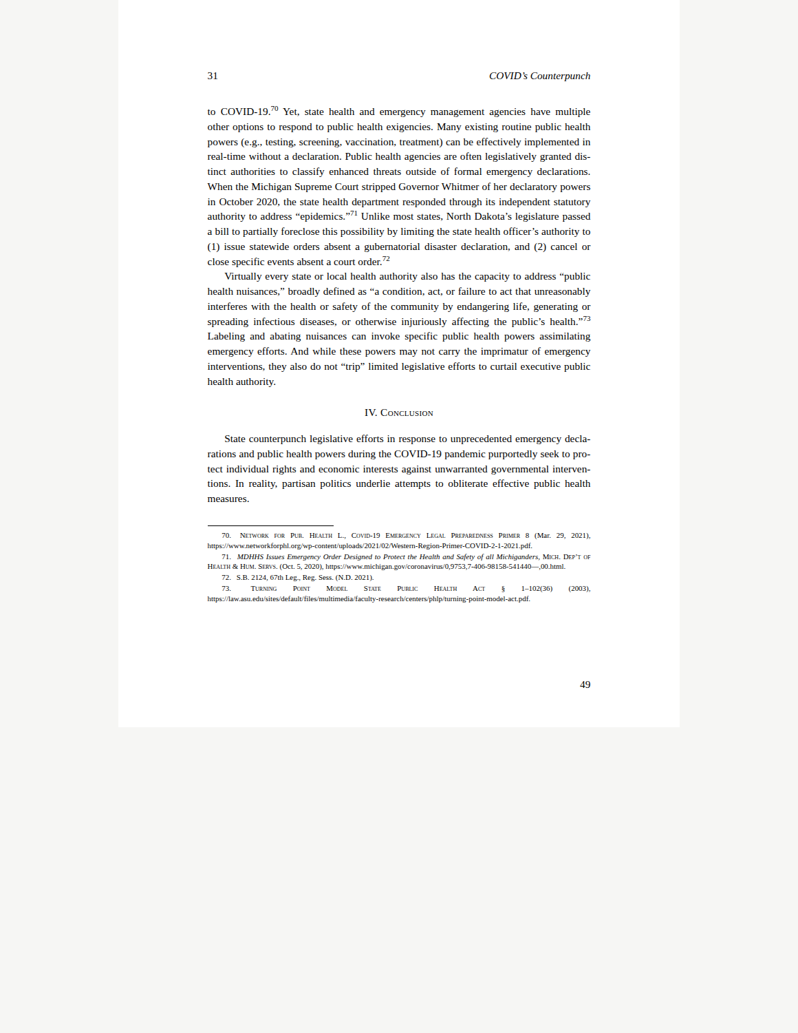31 COVID’s Counterpunch
to COVID-19.70 Yet, state health and emergency management agencies have multiple other options to respond to public health exigencies. Many existing routine public health powers (e.g., testing, screening, vaccination, treatment) can be effectively implemented in real-time without a declaration. Public health agencies are often legislatively granted distinct authorities to classify enhanced threats outside of formal emergency declarations. When the Michigan Supreme Court stripped Governor Whitmer of her declaratory powers in October 2020, the state health department responded through its independent statutory authority to address “epidemics.”71 Unlike most states, North Dakota’s legislature passed a bill to partially foreclose this possibility by limiting the state health officer’s authority to (1) issue statewide orders absent a gubernatorial disaster declaration, and (2) cancel or close specific events absent a court order.72
Virtually every state or local health authority also has the capacity to address “public health nuisances,” broadly defined as “a condition, act, or failure to act that unreasonably interferes with the health or safety of the community by endangering life, generating or spreading infectious diseases, or otherwise injuriously affecting the public’s health.”73 Labeling and abating nuisances can invoke specific public health powers assimilating emergency efforts. And while these powers may not carry the imprimatur of emergency interventions, they also do not “trip” limited legislative efforts to curtail executive public health authority.
IV. Conclusion
State counterpunch legislative efforts in response to unprecedented emergency declarations and public health powers during the COVID-19 pandemic purportedly seek to protect individual rights and economic interests against unwarranted governmental interventions. In reality, partisan politics underlie attempts to obliterate effective public health measures.
70. Network for Pub. Health L., Covid-19 Emergency Legal Preparedness Primer 8 (Mar. 29, 2021), https://www.networkforphl.org/wp-content/uploads/2021/02/Western-Region-Primer-COVID-2-1-2021.pdf.
71. MDHHS Issues Emergency Order Designed to Protect the Health and Safety of all Michiganders, Mich. Dep’t of Health & Hum. Servs. (Oct. 5, 2020), https://www.michigan.gov/coronavirus/0,9753,7-406-98158-541440—,00.html.
72. S.B. 2124, 67th Leg., Reg. Sess. (N.D. 2021).
73. Turning Point Model State Public Health Act § 1–102(36) (2003), https://law.asu.edu/sites/default/files/multimedia/faculty-research/centers/phlp/turning-point-model-act.pdf.
49